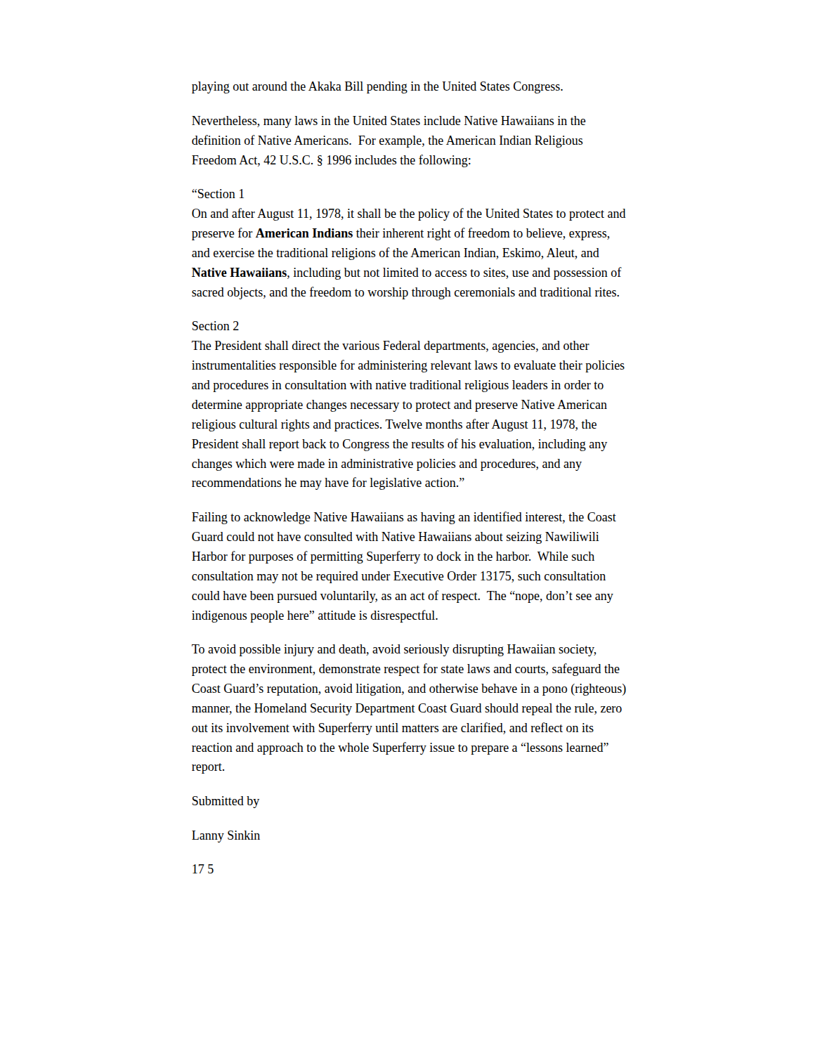playing out around the Akaka Bill pending in the United States Congress.
Nevertheless, many laws in the United States include Native Hawaiians in the definition of Native Americans. For example, the American Indian Religious Freedom Act, 42 U.S.C. § 1996 includes the following:
“Section 1
On and after August 11, 1978, it shall be the policy of the United States to protect and preserve for American Indians their inherent right of freedom to believe, express, and exercise the traditional religions of the American Indian, Eskimo, Aleut, and Native Hawaiians, including but not limited to access to sites, use and possession of sacred objects, and the freedom to worship through ceremonials and traditional rites.
Section 2
The President shall direct the various Federal departments, agencies, and other instrumentalities responsible for administering relevant laws to evaluate their policies and procedures in consultation with native traditional religious leaders in order to determine appropriate changes necessary to protect and preserve Native American religious cultural rights and practices. Twelve months after August 11, 1978, the President shall report back to Congress the results of his evaluation, including any changes which were made in administrative policies and procedures, and any recommendations he may have for legislative action.”
Failing to acknowledge Native Hawaiians as having an identified interest, the Coast Guard could not have consulted with Native Hawaiians about seizing Nawiliwili Harbor for purposes of permitting Superferry to dock in the harbor. While such consultation may not be required under Executive Order 13175, such consultation could have been pursued voluntarily, as an act of respect. The “nope, don’t see any indigenous people here” attitude is disrespectful.
To avoid possible injury and death, avoid seriously disrupting Hawaiian society, protect the environment, demonstrate respect for state laws and courts, safeguard the Coast Guard’s reputation, avoid litigation, and otherwise behave in a pono (righteous) manner, the Homeland Security Department Coast Guard should repeal the rule, zero out its involvement with Superferry until matters are clarified, and reflect on its reaction and approach to the whole Superferry issue to prepare a “lessons learned” report.
Submitted by
Lanny Sinkin
17 5